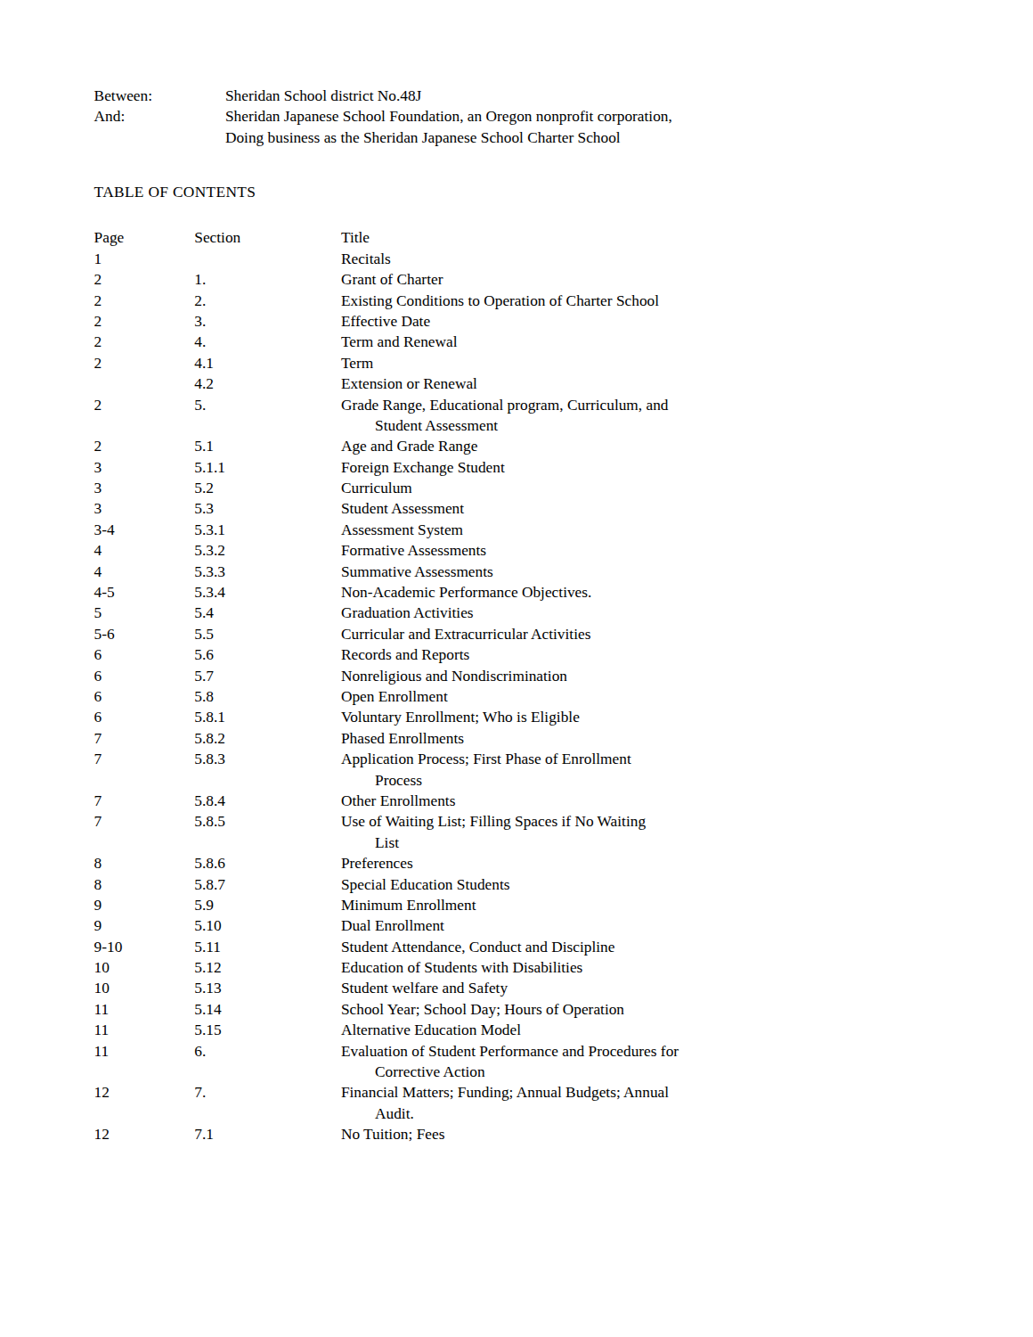| Between: | Sheridan School district No.48J |
| And: | Sheridan Japanese School Foundation, an Oregon nonprofit corporation, Doing business as the Sheridan Japanese School Charter School |
TABLE OF CONTENTS
| Page | Section | Title |
| 1 | | Recitals |
| 2 | 1. | Grant of Charter |
| 2 | 2. | Existing Conditions to Operation of Charter School |
| 2 | 3. | Effective Date |
| 2 | 4. | Term and Renewal |
| 2 | 4.1 | Term |
| | 4.2 | Extension or Renewal |
| 2 | 5. | Grade Range, Educational program, Curriculum, and Student Assessment |
| 2 | 5.1 | Age and Grade Range |
| 3 | 5.1.1 | Foreign Exchange Student |
| 3 | 5.2 | Curriculum |
| 3 | 5.3 | Student Assessment |
| 3-4 | 5.3.1 | Assessment System |
| 4 | 5.3.2 | Formative Assessments |
| 4 | 5.3.3 | Summative Assessments |
| 4-5 | 5.3.4 | Non-Academic Performance Objectives. |
| 5 | 5.4 | Graduation Activities |
| 5-6 | 5.5 | Curricular and Extracurricular Activities |
| 6 | 5.6 | Records and Reports |
| 6 | 5.7 | Nonreligious and Nondiscrimination |
| 6 | 5.8 | Open Enrollment |
| 6 | 5.8.1 | Voluntary Enrollment; Who is Eligible |
| 7 | 5.8.2 | Phased Enrollments |
| 7 | 5.8.3 | Application Process; First Phase of Enrollment Process |
| 7 | 5.8.4 | Other Enrollments |
| 7 | 5.8.5 | Use of Waiting List; Filling Spaces if No Waiting List |
| 8 | 5.8.6 | Preferences |
| 8 | 5.8.7 | Special Education Students |
| 9 | 5.9 | Minimum Enrollment |
| 9 | 5.10 | Dual Enrollment |
| 9-10 | 5.11 | Student Attendance, Conduct and Discipline |
| 10 | 5.12 | Education of Students with Disabilities |
| 10 | 5.13 | Student welfare and Safety |
| 11 | 5.14 | School Year; School Day; Hours of Operation |
| 11 | 5.15 | Alternative Education Model |
| 11 | 6. | Evaluation of Student Performance and Procedures for Corrective Action |
| 12 | 7. | Financial Matters; Funding; Annual Budgets; Annual Audit. |
| 12 | 7.1 | No Tuition; Fees |